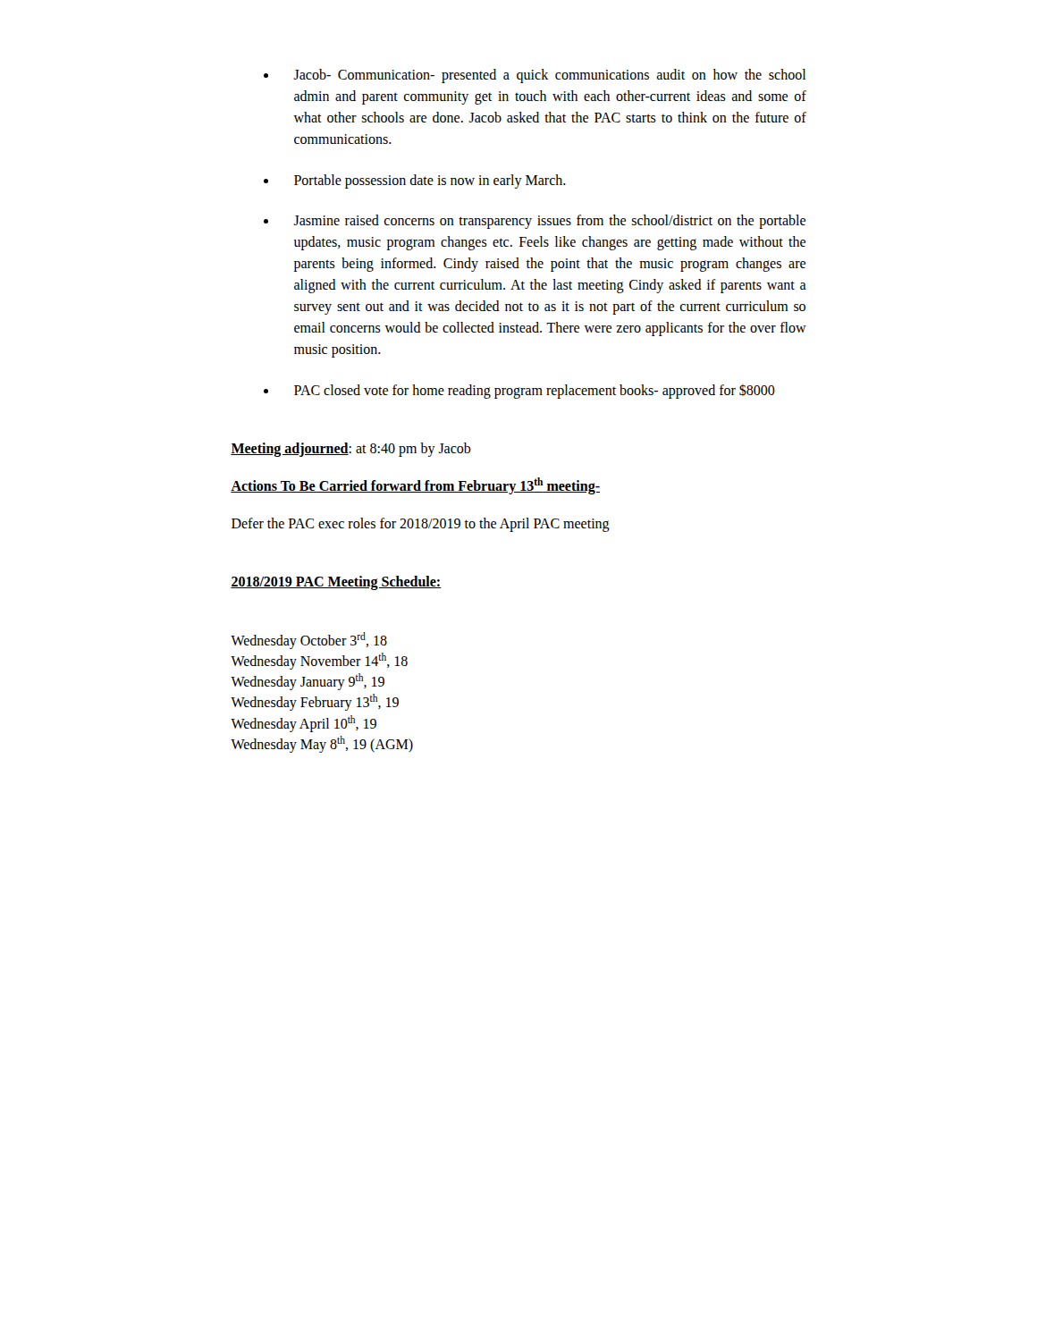Jacob- Communication- presented a quick communications audit on how the school admin and parent community get in touch with each other-current ideas and some of what other schools are done. Jacob asked that the PAC starts to think on the future of communications.
Portable possession date is now in early March.
Jasmine raised concerns on transparency issues from the school/district on the portable updates, music program changes etc. Feels like changes are getting made without the parents being informed. Cindy raised the point that the music program changes are aligned with the current curriculum. At the last meeting Cindy asked if parents want a survey sent out and it was decided not to as it is not part of the current curriculum so email concerns would be collected instead. There were zero applicants for the over flow music position.
PAC closed vote for home reading program replacement books- approved for $8000
Meeting adjourned: at 8:40 pm by Jacob
Actions To Be Carried forward from February 13th meeting-
Defer the PAC exec roles for 2018/2019 to the April PAC meeting
2018/2019 PAC Meeting Schedule:
Wednesday October 3rd, 18
Wednesday November 14th, 18
Wednesday January 9th, 19
Wednesday February 13th, 19
Wednesday April 10th, 19
Wednesday May 8th, 19 (AGM)